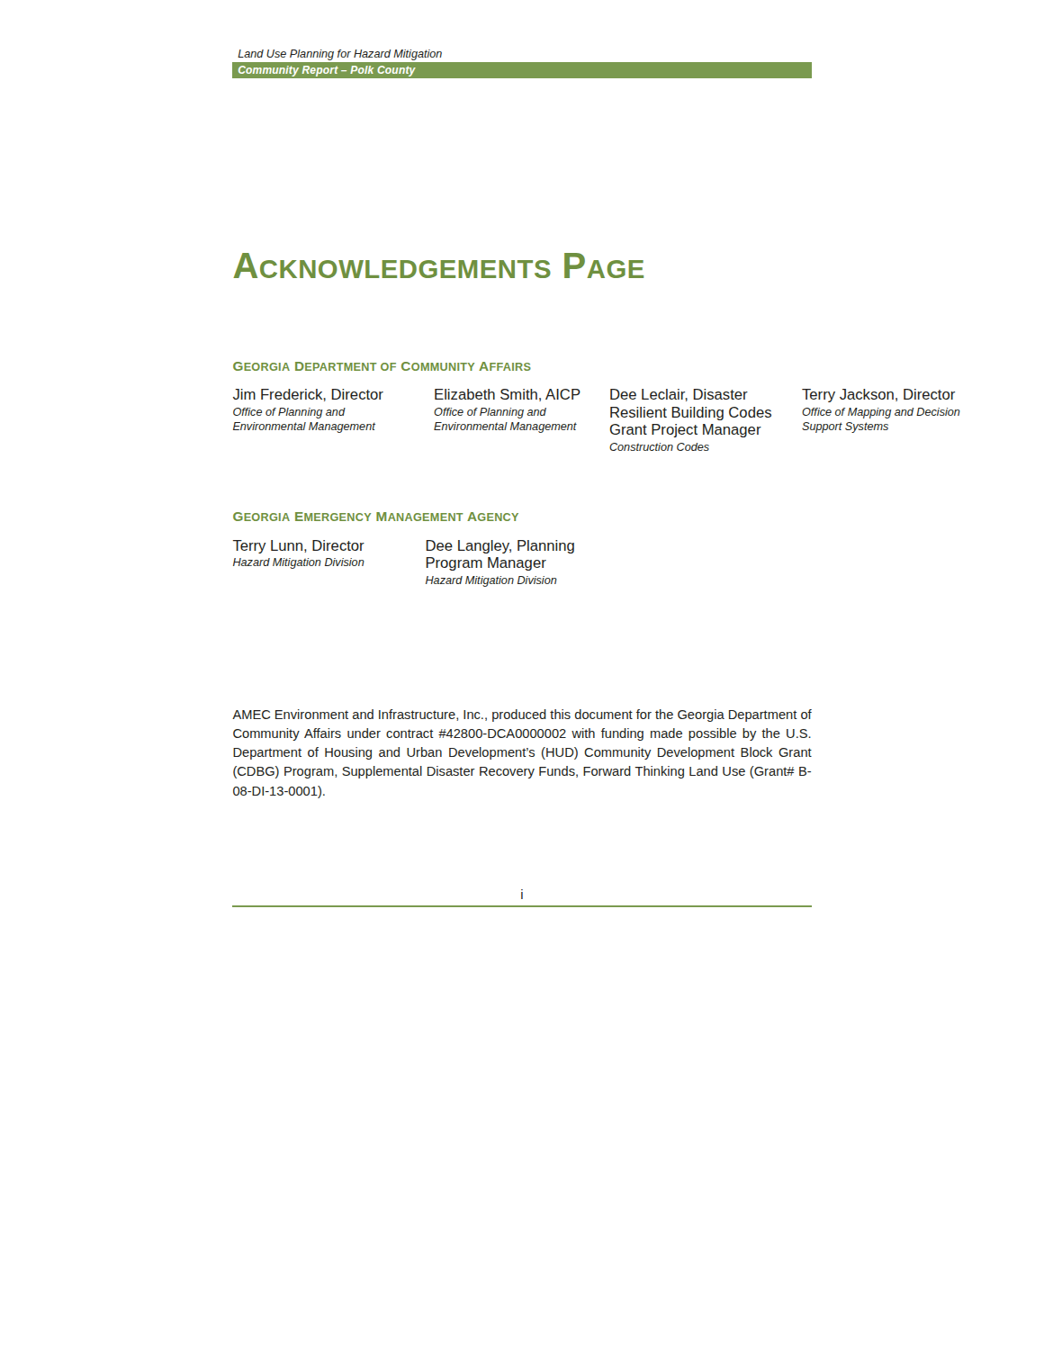Land Use Planning for Hazard Mitigation
Community Report – Polk County
ACKNOWLEDGEMENTS PAGE
GEORGIA DEPARTMENT OF COMMUNITY AFFAIRS
Jim Frederick, Director
Office of Planning and Environmental Management
Elizabeth Smith, AICP
Office of Planning and Environmental Management
Dee Leclair, Disaster Resilient Building Codes Grant Project Manager
Construction Codes
Terry Jackson, Director
Office of Mapping and Decision Support Systems
GEORGIA EMERGENCY MANAGEMENT AGENCY
Terry Lunn, Director
Hazard Mitigation Division
Dee Langley, Planning Program Manager
Hazard Mitigation Division
AMEC Environment and Infrastructure, Inc., produced this document for the Georgia Department of Community Affairs under contract #42800-DCA0000002 with funding made possible by the U.S. Department of Housing and Urban Development’s (HUD) Community Development Block Grant (CDBG) Program, Supplemental Disaster Recovery Funds, Forward Thinking Land Use (Grant# B-08-DI-13-0001).
i